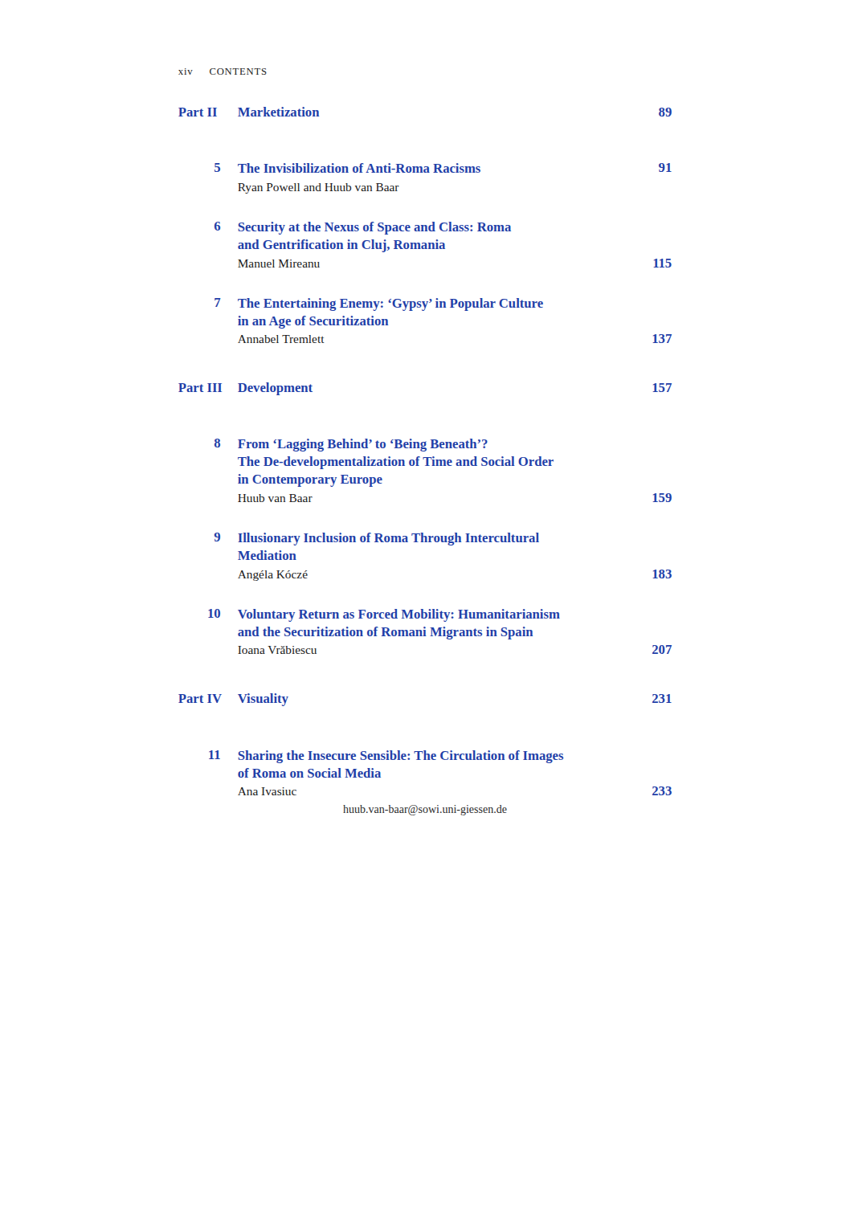xiv CONTENTS
| Part II | Marketization | 89 |
| 5 | The Invisibilization of Anti-Roma Racisms Ryan Powell and Huub van Baar | 91 |
| 6 | Security at the Nexus of Space and Class: Roma and Gentrification in Cluj, Romania Manuel Mireanu | 115 |
| 7 | The Entertaining Enemy: ‘Gypsy’ in Popular Culture in an Age of Securitization Annabel Tremlett | 137 |
| Part III | Development | 157 |
| 8 | From ‘Lagging Behind’ to ‘Being Beneath’? The De-developmentalization of Time and Social Order in Contemporary Europe Huub van Baar | 159 |
| 9 | Illusionary Inclusion of Roma Through Intercultural Mediation Angéla Kóczé | 183 |
| 10 | Voluntary Return as Forced Mobility: Humanitarianism and the Securitization of Romani Migrants in Spain Ioana Vrăbiescu | 207 |
| Part IV | Visuality | 231 |
| 11 | Sharing the Insecure Sensible: The Circulation of Images of Roma on Social Media Ana Ivasiuc | 233 |
huub.van-baar@sowi.uni-giessen.de